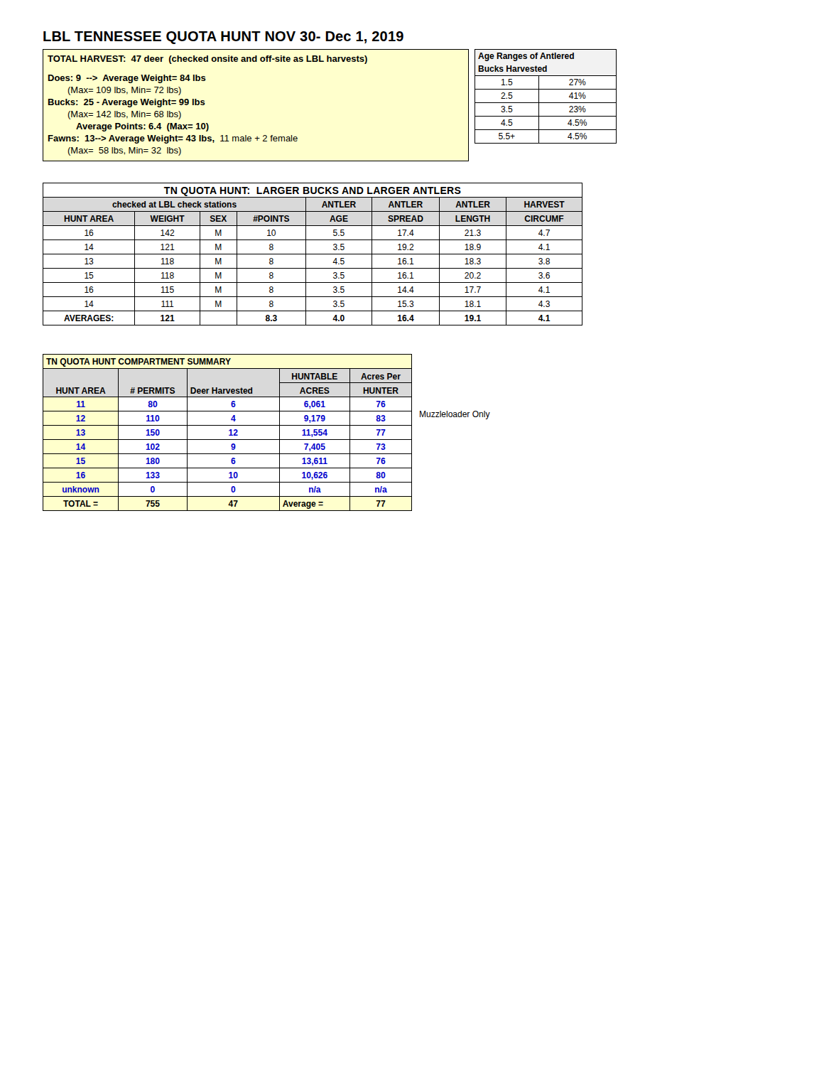LBL TENNESSEE QUOTA HUNT NOV 30- Dec 1, 2019
TOTAL HARVEST: 47 deer (checked onsite and off-site as LBL harvests)
Does: 9 --> Average Weight= 84 lbs
(Max= 109 lbs, Min= 72 lbs)
Bucks: 25 - Average Weight= 99 lbs
(Max= 142 lbs, Min= 68 lbs)
Average Points: 6.4 (Max= 10)
Fawns: 13--> Average Weight= 43 lbs, 11 male + 2 female
(Max= 58 lbs, Min= 32 lbs)
| Age Ranges of Antlered |
| Bucks Harvested |
| 1.5 | 27% |
| 2.5 | 41% |
| 3.5 | 23% |
| 4.5 | 4.5% |
| 5.5+ | 4.5% |
| TN QUOTA HUNT: LARGER BUCKS AND LARGER ANTLERS |
| checked at LBL check stations | ANTLER | ANTLER | ANTLER | HARVEST |
| HUNT AREA | WEIGHT | SEX | #POINTS | AGE | SPREAD | LENGTH | CIRCUMF | |
| 16 | 142 | M | 10 | 5.5 | 17.4 | 21.3 | 4.7 |
| 14 | 121 | M | 8 | 3.5 | 19.2 | 18.9 | 4.1 |
| 13 | 118 | M | 8 | 4.5 | 16.1 | 18.3 | 3.8 |
| 15 | 118 | M | 8 | 3.5 | 16.1 | 20.2 | 3.6 |
| 16 | 115 | M | 8 | 3.5 | 14.4 | 17.7 | 4.1 |
| 14 | 111 | M | 8 | 3.5 | 15.3 | 18.1 | 4.3 |
| AVERAGES: | 121 | | 8.3 | 4.0 | 16.4 | 19.1 | 4.1 |
| TN QUOTA HUNT COMPARTMENT SUMMARY |
| HUNT AREA | # PERMITS | Deer Harvested | HUNTABLE | Acres Per |
| ACRES | HUNTER |
| 11 | 80 | 6 | 6,061 | 76 |
| 12 | 110 | 4 | 9,179 | 83 |
| 13 | 150 | 12 | 11,554 | 77 |
| 14 | 102 | 9 | 7,405 | 73 |
| 15 | 180 | 6 | 13,611 | 76 |
| 16 | 133 | 10 | 10,626 | 80 |
| unknown | 0 | 0 | n/a | n/a |
| TOTAL = | 755 | 47 | Average = | 77 |
Muzzleloader Only